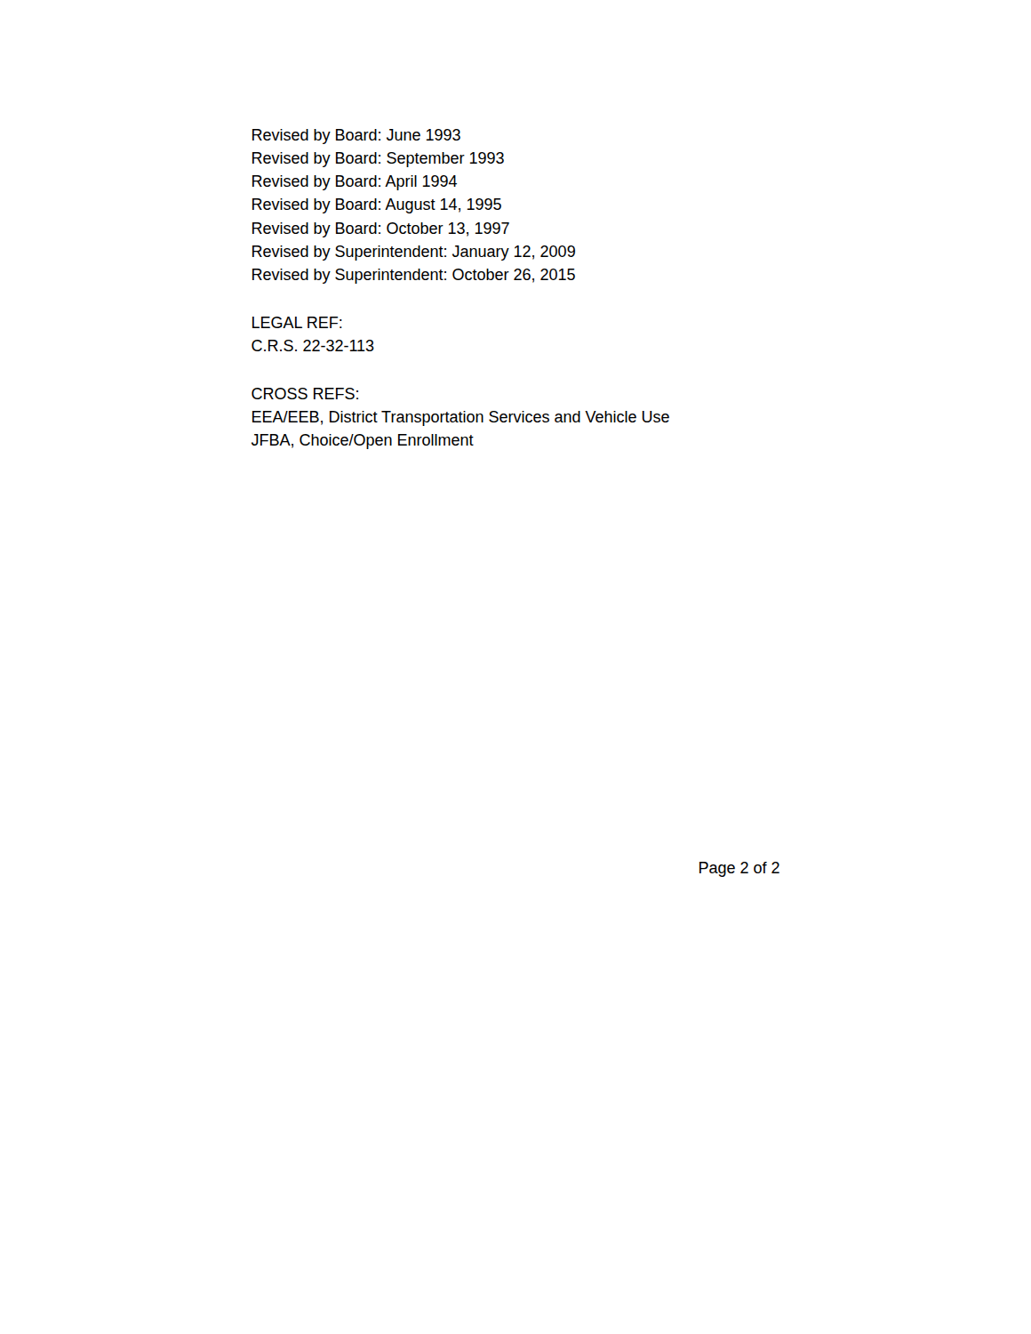Revised by Board: June 1993
Revised by Board: September 1993
Revised by Board: April 1994
Revised by Board: August 14, 1995
Revised by Board: October 13, 1997
Revised by Superintendent: January 12, 2009
Revised by Superintendent: October 26, 2015
LEGAL REF:
C.R.S. 22-32-113
CROSS REFS:
EEA/EEB, District Transportation Services and Vehicle Use
JFBA, Choice/Open Enrollment
Page 2 of 2